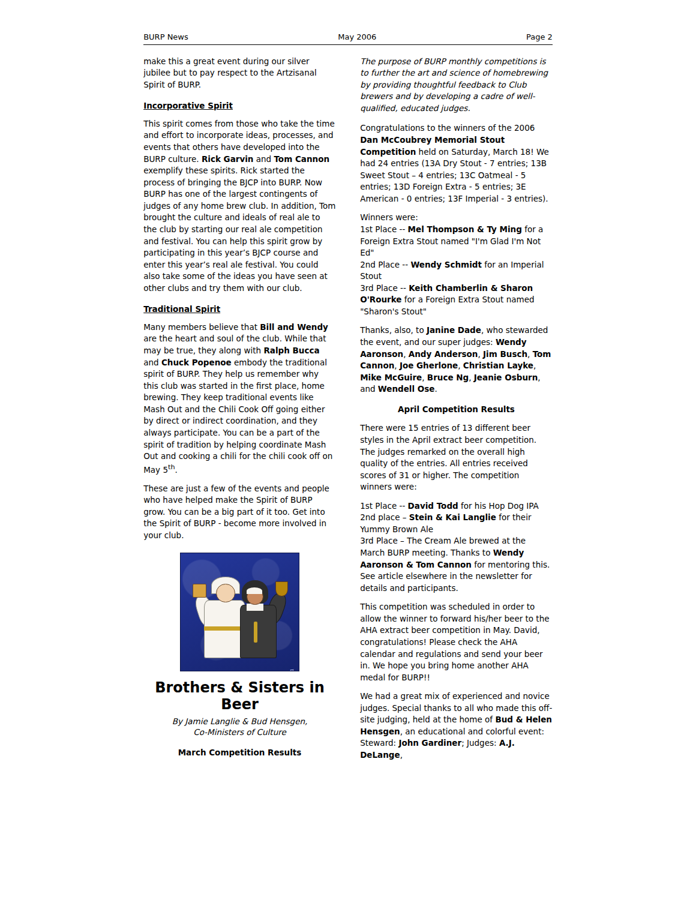BURP News
May 2006
Page 2
make this a great event during our silver jubilee but to pay respect to the Artzisanal Spirit of BURP.
Incorporative Spirit
This spirit comes from those who take the time and effort to incorporate ideas, processes, and events that others have developed into the BURP culture. Rick Garvin and Tom Cannon exemplify these spirits. Rick started the process of bringing the BJCP into BURP. Now BURP has one of the largest contingents of judges of any home brew club. In addition, Tom brought the culture and ideals of real ale to the club by starting our real ale competition and festival. You can help this spirit grow by participating in this year’s BJCP course and enter this year’s real ale festival. You could also take some of the ideas you have seen at other clubs and try them with our club.
Traditional Spirit
Many members believe that Bill and Wendy are the heart and soul of the club. While that may be true, they along with Ralph Bucca and Chuck Popenoe embody the traditional spirit of BURP. They help us remember why this club was started in the first place, home brewing. They keep traditional events like Mash Out and the Chili Cook Off going either by direct or indirect coordination, and they always participate. You can be a part of the spirit of tradition by helping coordinate Mash Out and cooking a chili for the chili cook off on May 5th.
These are just a few of the events and people who have helped make the Spirit of BURP grow. You can be a big part of it too. Get into the Spirit of BURP - become more involved in your club.
HANSON 2001
Brothers & Sisters in Beer
By Jamie Langlie & Bud Hensgen,
Co-Ministers of Culture
March Competition Results
The purpose of BURP monthly competitions is to further the art and science of homebrewing by providing thoughtful feedback to Club brewers and by developing a cadre of well-qualified, educated judges.
Congratulations to the winners of the 2006 Dan McCoubrey Memorial Stout Competition held on Saturday, March 18! We had 24 entries (13A Dry Stout - 7 entries; 13B Sweet Stout – 4 entries; 13C Oatmeal - 5 entries; 13D Foreign Extra - 5 entries; 3E American - 0 entries; 13F Imperial - 3 entries).
Winners were:
1st Place -- Mel Thompson & Ty Ming for a Foreign Extra Stout named "I'm Glad I'm Not Ed"
2nd Place -- Wendy Schmidt for an Imperial Stout
3rd Place -- Keith Chamberlin & Sharon O'Rourke for a Foreign Extra Stout named "Sharon's Stout"
Thanks, also, to Janine Dade, who stewarded the event, and our super judges: Wendy Aaronson, Andy Anderson, Jim Busch, Tom Cannon, Joe Gherlone, Christian Layke, Mike McGuire, Bruce Ng, Jeanie Osburn, and Wendell Ose.
April Competition Results
There were 15 entries of 13 different beer styles in the April extract beer competition. The judges remarked on the overall high quality of the entries. All entries received scores of 31 or higher. The competition winners were:
1st Place -- David Todd for his Hop Dog IPA
2nd place – Stein & Kai Langlie for their Yummy Brown Ale
3rd Place – The Cream Ale brewed at the March BURP meeting. Thanks to Wendy Aaronson & Tom Cannon for mentoring this. See article elsewhere in the newsletter for details and participants.
This competition was scheduled in order to allow the winner to forward his/her beer to the AHA extract beer competition in May. David, congratulations! Please check the AHA calendar and regulations and send your beer in. We hope you bring home another AHA medal for BURP!!
We had a great mix of experienced and novice judges. Special thanks to all who made this off-site judging, held at the home of Bud & Helen Hensgen, an educational and colorful event: Steward: John Gardiner; Judges: A.J. DeLange,